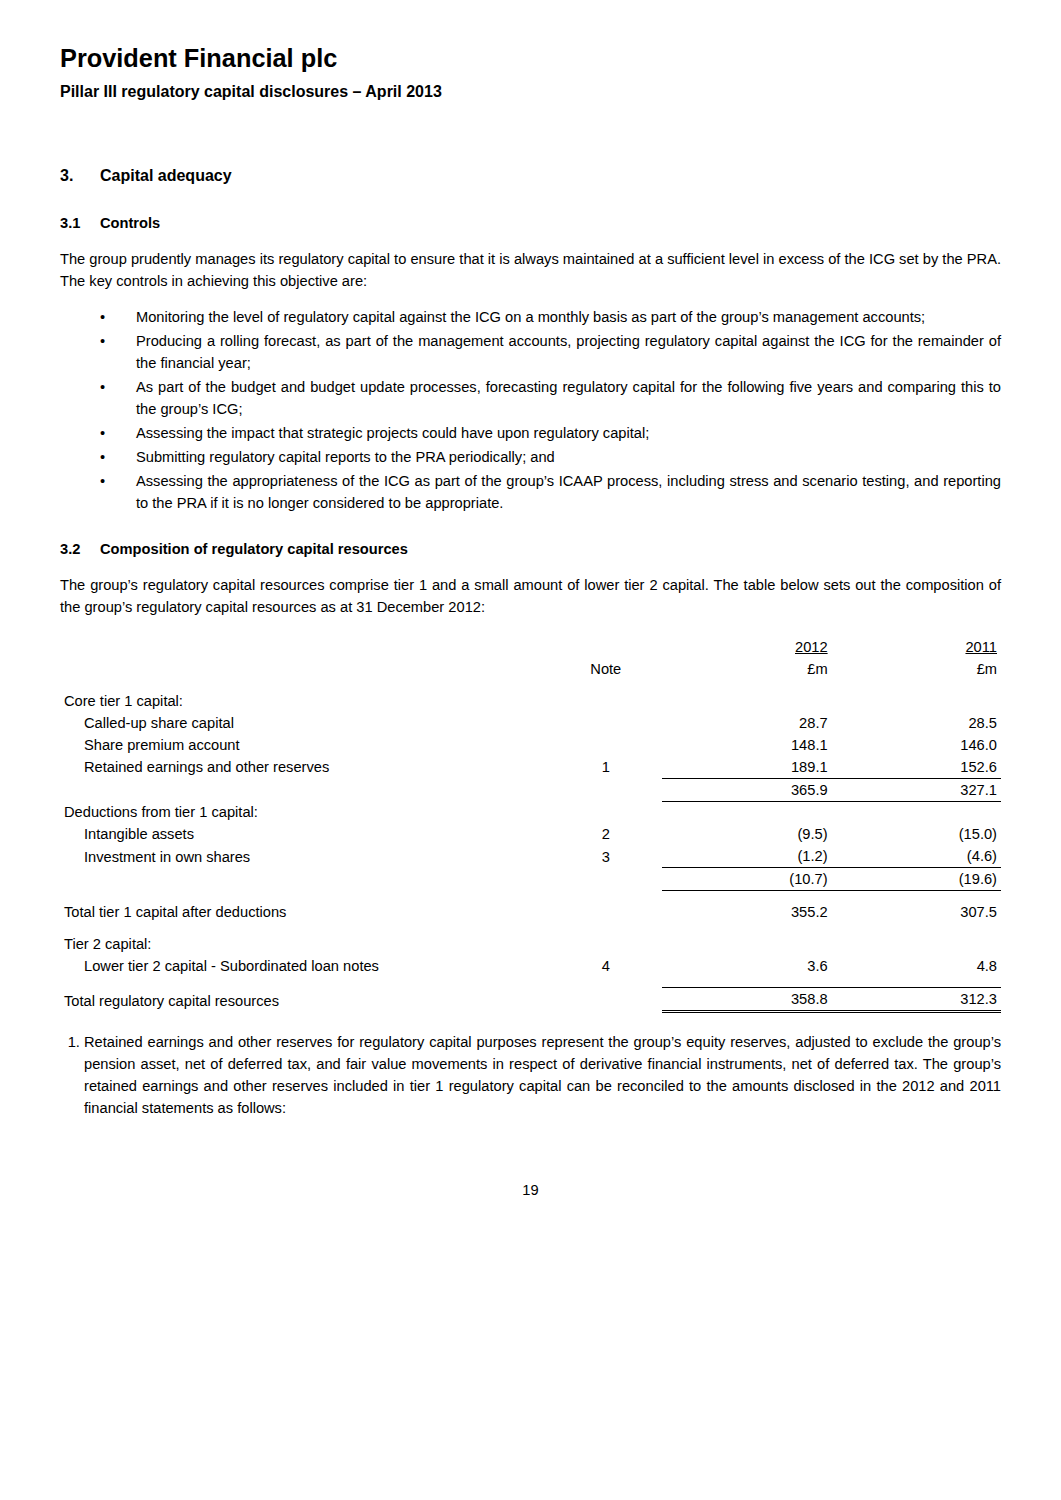Provident Financial plc
Pillar III regulatory capital disclosures – April 2013
3. Capital adequacy
3.1 Controls
The group prudently manages its regulatory capital to ensure that it is always maintained at a sufficient level in excess of the ICG set by the PRA. The key controls in achieving this objective are:
Monitoring the level of regulatory capital against the ICG on a monthly basis as part of the group’s management accounts;
Producing a rolling forecast, as part of the management accounts, projecting regulatory capital against the ICG for the remainder of the financial year;
As part of the budget and budget update processes, forecasting regulatory capital for the following five years and comparing this to the group’s ICG;
Assessing the impact that strategic projects could have upon regulatory capital;
Submitting regulatory capital reports to the PRA periodically; and
Assessing the appropriateness of the ICG as part of the group’s ICAAP process, including stress and scenario testing, and reporting to the PRA if it is no longer considered to be appropriate.
3.2 Composition of regulatory capital resources
The group’s regulatory capital resources comprise tier 1 and a small amount of lower tier 2 capital. The table below sets out the composition of the group’s regulatory capital resources as at 31 December 2012:
| | | 2012 | 2011 |
| | Note | £m | £m |
| Core tier 1 capital: | | | |
| Called-up share capital | | 28.7 | 28.5 |
| Share premium account | | 148.1 | 146.0 |
| Retained earnings and other reserves | 1 | 189.1 | 152.6 |
| | | 365.9 | 327.1 |
| Deductions from tier 1 capital: | | | |
| Intangible assets | 2 | (9.5) | (15.0) |
| Investment in own shares | 3 | (1.2) | (4.6) |
| | | (10.7) | (19.6) |
| Total tier 1 capital after deductions | | 355.2 | 307.5 |
| Tier 2 capital: | | | |
| Lower tier 2 capital - Subordinated loan notes | 4 | 3.6 | 4.8 |
| Total regulatory capital resources | | 358.8 | 312.3 |
Retained earnings and other reserves for regulatory capital purposes represent the group’s equity reserves, adjusted to exclude the group’s pension asset, net of deferred tax, and fair value movements in respect of derivative financial instruments, net of deferred tax. The group’s retained earnings and other reserves included in tier 1 regulatory capital can be reconciled to the amounts disclosed in the 2012 and 2011 financial statements as follows:
19